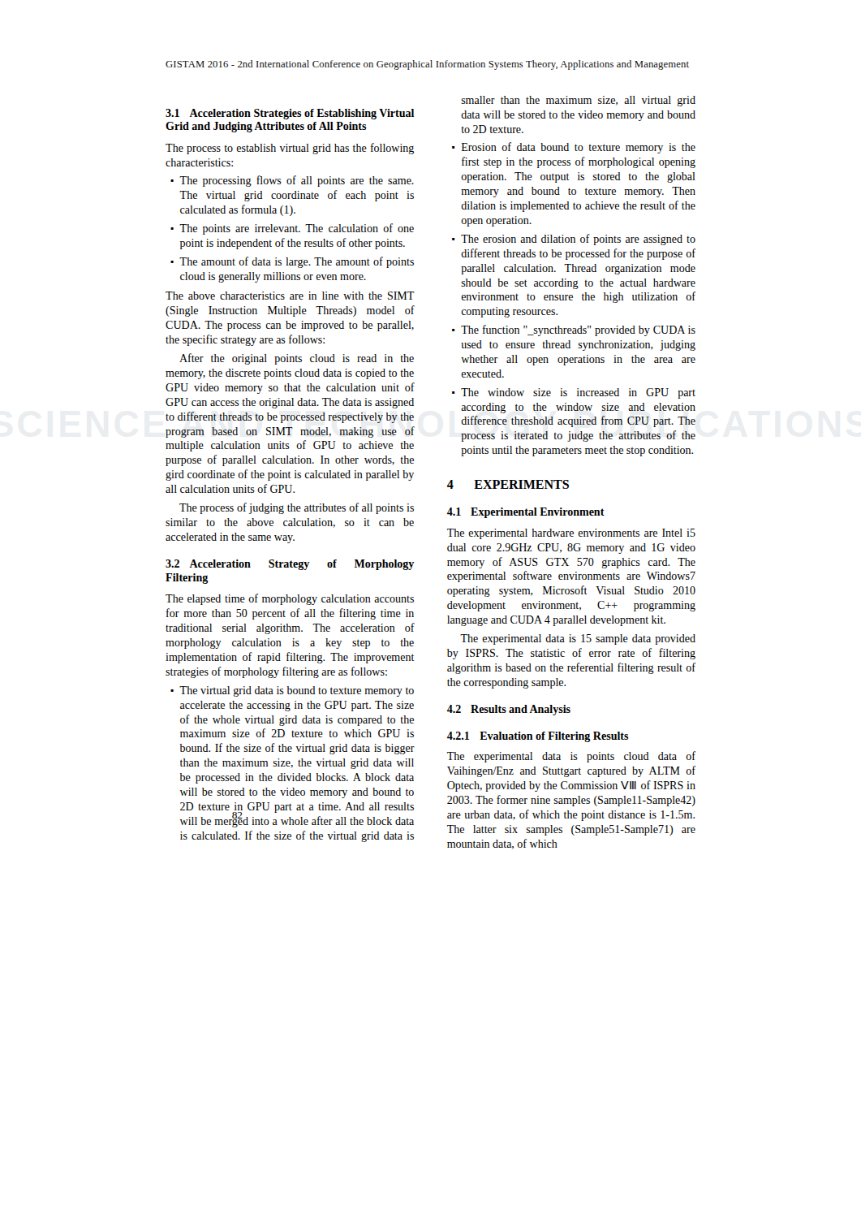GISTAM 2016 - 2nd International Conference on Geographical Information Systems Theory, Applications and Management
SCIENCE AND TECHNOLOGY PUBLICATIONS
3.1 Acceleration Strategies of Establishing Virtual Grid and Judging Attributes of All Points
The process to establish virtual grid has the following characteristics:
The processing flows of all points are the same. The virtual grid coordinate of each point is calculated as formula (1).
The points are irrelevant. The calculation of one point is independent of the results of other points.
The amount of data is large. The amount of points cloud is generally millions or even more.
The above characteristics are in line with the SIMT (Single Instruction Multiple Threads) model of CUDA. The process can be improved to be parallel, the specific strategy are as follows:
After the original points cloud is read in the memory, the discrete points cloud data is copied to the GPU video memory so that the calculation unit of GPU can access the original data. The data is assigned to different threads to be processed respectively by the program based on SIMT model, making use of multiple calculation units of GPU to achieve the purpose of parallel calculation. In other words, the gird coordinate of the point is calculated in parallel by all calculation units of GPU.
The process of judging the attributes of all points is similar to the above calculation, so it can be accelerated in the same way.
3.2 Acceleration Strategy of Morphology Filtering
The elapsed time of morphology calculation accounts for more than 50 percent of all the filtering time in traditional serial algorithm. The acceleration of morphology calculation is a key step to the implementation of rapid filtering. The improvement strategies of morphology filtering are as follows:
The virtual grid data is bound to texture memory to accelerate the accessing in the GPU part. The size of the whole virtual gird data is compared to the maximum size of 2D texture to which GPU is bound. If the size of the virtual grid data is bigger than the maximum size, the virtual grid data will be processed in the divided blocks. A block data will be stored to the video memory and bound to 2D texture in GPU part at a time. And all results will be merged into a whole after all the block data is calculated. If the size of the virtual grid data is smaller than the maximum size, all virtual grid data will be stored to the video memory and bound to 2D texture.
Erosion of data bound to texture memory is the first step in the process of morphological opening operation. The output is stored to the global memory and bound to texture memory. Then dilation is implemented to achieve the result of the open operation.
The erosion and dilation of points are assigned to different threads to be processed for the purpose of parallel calculation. Thread organization mode should be set according to the actual hardware environment to ensure the high utilization of computing resources.
The function "_syncthreads" provided by CUDA is used to ensure thread synchronization, judging whether all open operations in the area are executed.
The window size is increased in GPU part according to the window size and elevation difference threshold acquired from CPU part. The process is iterated to judge the attributes of the points until the parameters meet the stop condition.
4 EXPERIMENTS
4.1 Experimental Environment
The experimental hardware environments are Intel i5 dual core 2.9GHz CPU, 8G memory and 1G video memory of ASUS GTX 570 graphics card. The experimental software environments are Windows7 operating system, Microsoft Visual Studio 2010 development environment, C++ programming language and CUDA 4 parallel development kit.
The experimental data is 15 sample data provided by ISPRS. The statistic of error rate of filtering algorithm is based on the referential filtering result of the corresponding sample.
4.2 Results and Analysis
4.2.1 Evaluation of Filtering Results
The experimental data is points cloud data of Vaihingen/Enz and Stuttgart captured by ALTM of Optech, provided by the Commission ⅤⅢ of ISPRS in 2003. The former nine samples (Sample11-Sample42) are urban data, of which the point distance is 1-1.5m. The latter six samples (Sample51-Sample71) are mountain data, of which
82